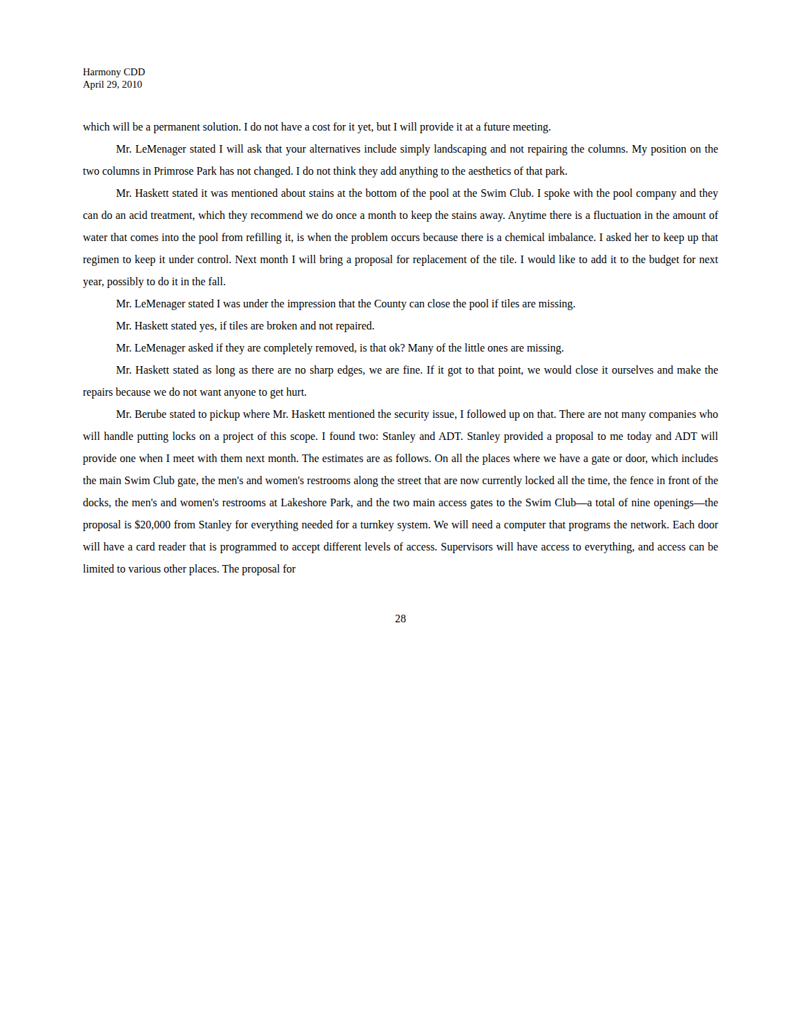Harmony CDD
April 29, 2010
which will be a permanent solution. I do not have a cost for it yet, but I will provide it at a future meeting.
Mr. LeMenager stated I will ask that your alternatives include simply landscaping and not repairing the columns. My position on the two columns in Primrose Park has not changed. I do not think they add anything to the aesthetics of that park.
Mr. Haskett stated it was mentioned about stains at the bottom of the pool at the Swim Club. I spoke with the pool company and they can do an acid treatment, which they recommend we do once a month to keep the stains away. Anytime there is a fluctuation in the amount of water that comes into the pool from refilling it, is when the problem occurs because there is a chemical imbalance. I asked her to keep up that regimen to keep it under control. Next month I will bring a proposal for replacement of the tile. I would like to add it to the budget for next year, possibly to do it in the fall.
Mr. LeMenager stated I was under the impression that the County can close the pool if tiles are missing.
Mr. Haskett stated yes, if tiles are broken and not repaired.
Mr. LeMenager asked if they are completely removed, is that ok? Many of the little ones are missing.
Mr. Haskett stated as long as there are no sharp edges, we are fine. If it got to that point, we would close it ourselves and make the repairs because we do not want anyone to get hurt.
Mr. Berube stated to pickup where Mr. Haskett mentioned the security issue, I followed up on that. There are not many companies who will handle putting locks on a project of this scope. I found two: Stanley and ADT. Stanley provided a proposal to me today and ADT will provide one when I meet with them next month. The estimates are as follows. On all the places where we have a gate or door, which includes the main Swim Club gate, the men's and women's restrooms along the street that are now currently locked all the time, the fence in front of the docks, the men's and women's restrooms at Lakeshore Park, and the two main access gates to the Swim Club—a total of nine openings—the proposal is $20,000 from Stanley for everything needed for a turnkey system. We will need a computer that programs the network. Each door will have a card reader that is programmed to accept different levels of access. Supervisors will have access to everything, and access can be limited to various other places. The proposal for
28